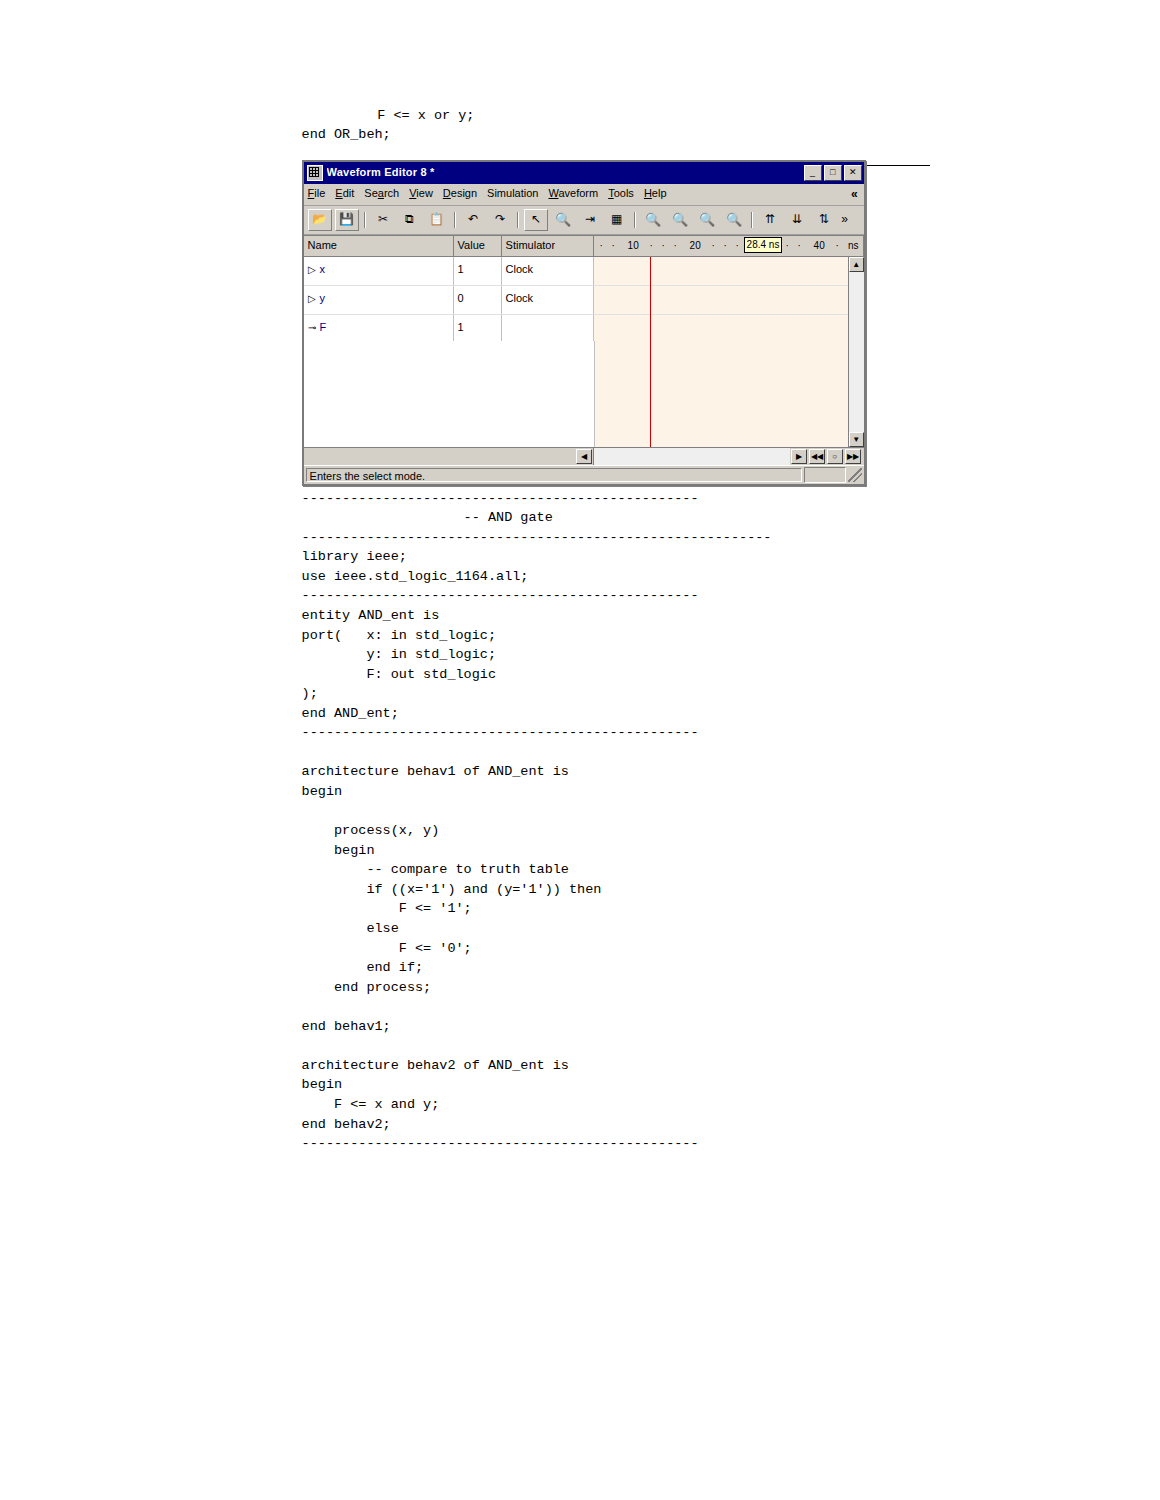F <= x or y;
end OR_beh;
Waveform Editor 8 * _ □ ✕
File Edit Search View Design Simulation Waveform Tools Help «
📂 💾 ✂ ⧉ 📋 ↶ ↷ ↖ 🔍 ⇥ ▦ 🔍 🔍 🔍 🔍 ⇈ ⇊ ⇅ »
Name
Value
Stimulator
· · 10 · · · 20 · · · 30 · · · 40 · ns
28.4 ns
▷x
1
Clock
▷y
0
Clock
⊸F
1
▲
▼
◀
▶ ◀◀ ○ ▶▶
Enters the select mode.
-------------------------------------------------
                    -- AND gate
----------------------------------------------------------
library ieee;
use ieee.std_logic_1164.all;
-------------------------------------------------
entity AND_ent is
port(   x: in std_logic;
        y: in std_logic;
        F: out std_logic
);
end AND_ent;
-------------------------------------------------

architecture behav1 of AND_ent is
begin

    process(x, y)
    begin
        -- compare to truth table
        if ((x='1') and (y='1')) then
            F <= '1';
        else
            F <= '0';
        end if;
    end process;

end behav1;

architecture behav2 of AND_ent is
begin
    F <= x and y;
end behav2;
-------------------------------------------------